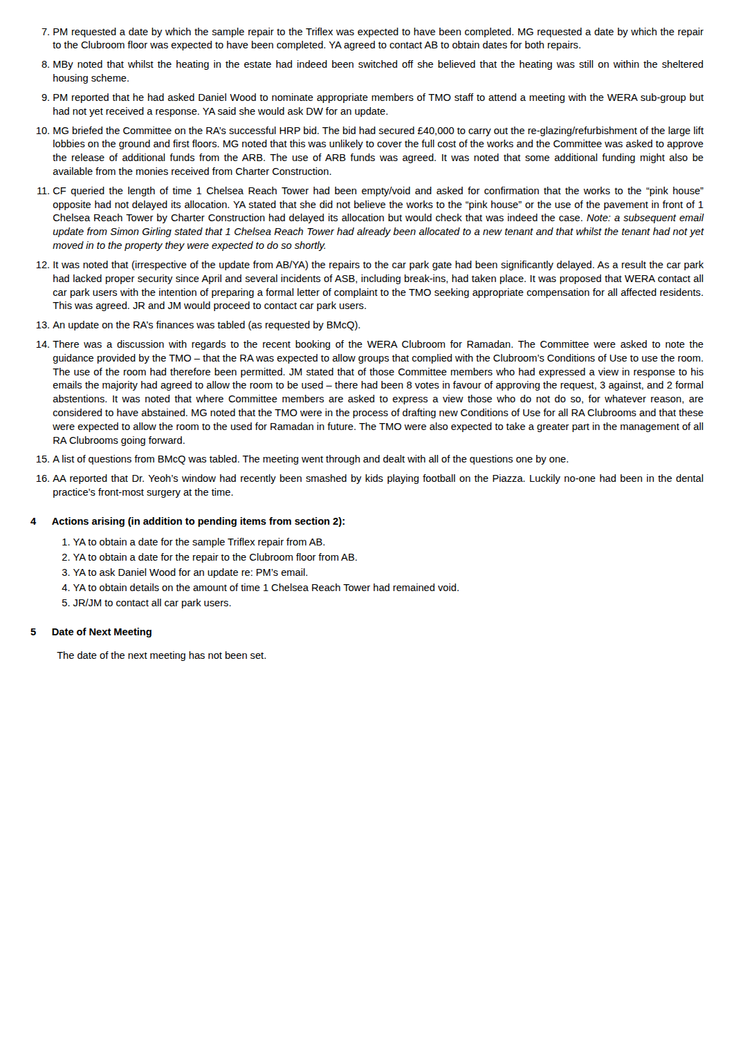PM requested a date by which the sample repair to the Triflex was expected to have been completed. MG requested a date by which the repair to the Clubroom floor was expected to have been completed. YA agreed to contact AB to obtain dates for both repairs.
MBy noted that whilst the heating in the estate had indeed been switched off she believed that the heating was still on within the sheltered housing scheme.
PM reported that he had asked Daniel Wood to nominate appropriate members of TMO staff to attend a meeting with the WERA sub-group but had not yet received a response. YA said she would ask DW for an update.
MG briefed the Committee on the RA’s successful HRP bid. The bid had secured £40,000 to carry out the re-glazing/refurbishment of the large lift lobbies on the ground and first floors. MG noted that this was unlikely to cover the full cost of the works and the Committee was asked to approve the release of additional funds from the ARB. The use of ARB funds was agreed. It was noted that some additional funding might also be available from the monies received from Charter Construction.
CF queried the length of time 1 Chelsea Reach Tower had been empty/void and asked for confirmation that the works to the “pink house” opposite had not delayed its allocation. YA stated that she did not believe the works to the “pink house” or the use of the pavement in front of 1 Chelsea Reach Tower by Charter Construction had delayed its allocation but would check that was indeed the case. Note: a subsequent email update from Simon Girling stated that 1 Chelsea Reach Tower had already been allocated to a new tenant and that whilst the tenant had not yet moved in to the property they were expected to do so shortly.
It was noted that (irrespective of the update from AB/YA) the repairs to the car park gate had been significantly delayed. As a result the car park had lacked proper security since April and several incidents of ASB, including break-ins, had taken place. It was proposed that WERA contact all car park users with the intention of preparing a formal letter of complaint to the TMO seeking appropriate compensation for all affected residents. This was agreed. JR and JM would proceed to contact car park users.
An update on the RA’s finances was tabled (as requested by BMcQ).
There was a discussion with regards to the recent booking of the WERA Clubroom for Ramadan. The Committee were asked to note the guidance provided by the TMO – that the RA was expected to allow groups that complied with the Clubroom’s Conditions of Use to use the room. The use of the room had therefore been permitted. JM stated that of those Committee members who had expressed a view in response to his emails the majority had agreed to allow the room to be used – there had been 8 votes in favour of approving the request, 3 against, and 2 formal abstentions. It was noted that where Committee members are asked to express a view those who do not do so, for whatever reason, are considered to have abstained. MG noted that the TMO were in the process of drafting new Conditions of Use for all RA Clubrooms and that these were expected to allow the room to the used for Ramadan in future. The TMO were also expected to take a greater part in the management of all RA Clubrooms going forward.
A list of questions from BMcQ was tabled. The meeting went through and dealt with all of the questions one by one.
AA reported that Dr. Yeoh’s window had recently been smashed by kids playing football on the Piazza. Luckily no-one had been in the dental practice’s front-most surgery at the time.
4 Actions arising (in addition to pending items from section 2):
YA to obtain a date for the sample Triflex repair from AB.
YA to obtain a date for the repair to the Clubroom floor from AB.
YA to ask Daniel Wood for an update re: PM’s email.
YA to obtain details on the amount of time 1 Chelsea Reach Tower had remained void.
JR/JM to contact all car park users.
5 Date of Next Meeting
The date of the next meeting has not been set.